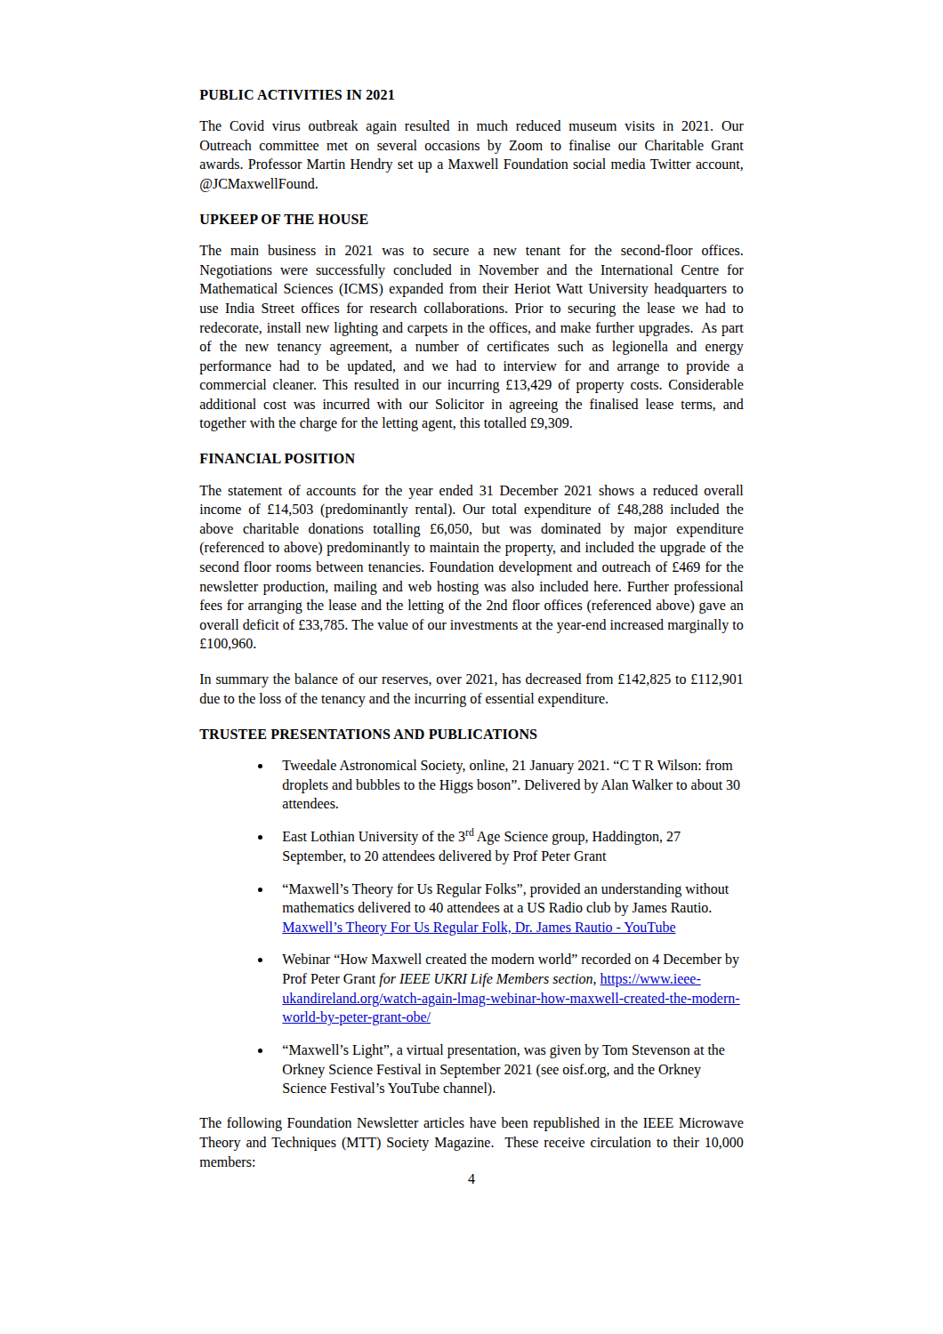PUBLIC ACTIVITIES IN 2021
The Covid virus outbreak again resulted in much reduced museum visits in 2021. Our Outreach committee met on several occasions by Zoom to finalise our Charitable Grant awards. Professor Martin Hendry set up a Maxwell Foundation social media Twitter account, @JCMaxwellFound.
UPKEEP OF THE HOUSE
The main business in 2021 was to secure a new tenant for the second-floor offices. Negotiations were successfully concluded in November and the International Centre for Mathematical Sciences (ICMS) expanded from their Heriot Watt University headquarters to use India Street offices for research collaborations. Prior to securing the lease we had to redecorate, install new lighting and carpets in the offices, and make further upgrades. As part of the new tenancy agreement, a number of certificates such as legionella and energy performance had to be updated, and we had to interview for and arrange to provide a commercial cleaner. This resulted in our incurring £13,429 of property costs. Considerable additional cost was incurred with our Solicitor in agreeing the finalised lease terms, and together with the charge for the letting agent, this totalled £9,309.
FINANCIAL POSITION
The statement of accounts for the year ended 31 December 2021 shows a reduced overall income of £14,503 (predominantly rental). Our total expenditure of £48,288 included the above charitable donations totalling £6,050, but was dominated by major expenditure (referenced to above) predominantly to maintain the property, and included the upgrade of the second floor rooms between tenancies. Foundation development and outreach of £469 for the newsletter production, mailing and web hosting was also included here. Further professional fees for arranging the lease and the letting of the 2nd floor offices (referenced above) gave an overall deficit of £33,785. The value of our investments at the year-end increased marginally to £100,960.
In summary the balance of our reserves, over 2021, has decreased from £142,825 to £112,901 due to the loss of the tenancy and the incurring of essential expenditure.
TRUSTEE PRESENTATIONS AND PUBLICATIONS
Tweedale Astronomical Society, online, 21 January 2021. “C T R Wilson: from droplets and bubbles to the Higgs boson”. Delivered by Alan Walker to about 30 attendees.
East Lothian University of the 3rd Age Science group, Haddington, 27 September, to 20 attendees delivered by Prof Peter Grant
“Maxwell’s Theory for Us Regular Folks”, provided an understanding without mathematics delivered to 40 attendees at a US Radio club by James Rautio. Maxwell’s Theory For Us Regular Folk, Dr. James Rautio - YouTube
Webinar “How Maxwell created the modern world” recorded on 4 December by Prof Peter Grant for IEEE UKRI Life Members section, https://www.ieee-ukandireland.org/watch-again-lmag-webinar-how-maxwell-created-the-modern-world-by-peter-grant-obe/
“Maxwell’s Light”, a virtual presentation, was given by Tom Stevenson at the Orkney Science Festival in September 2021 (see oisf.org, and the Orkney Science Festival’s YouTube channel).
The following Foundation Newsletter articles have been republished in the IEEE Microwave Theory and Techniques (MTT) Society Magazine. These receive circulation to their 10,000 members:
4